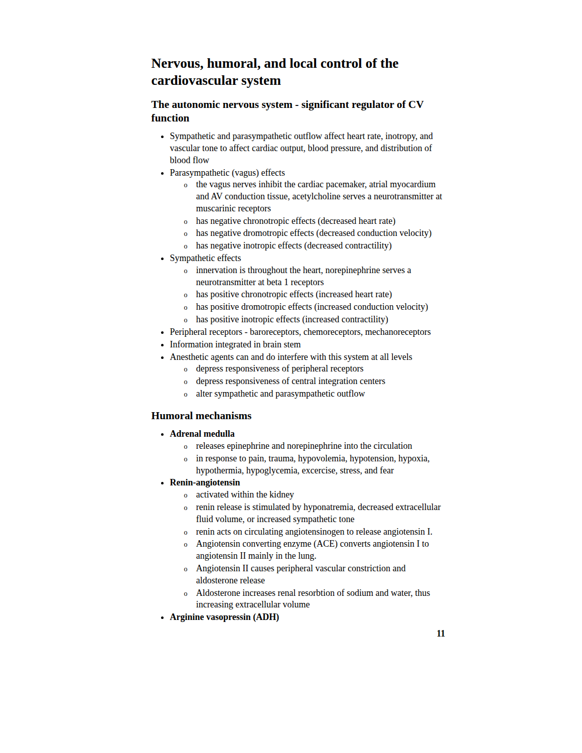Nervous, humoral, and local control of the
cardiovascular system
The autonomic nervous system - significant regulator of CV function
Sympathetic and parasympathetic outflow affect heart rate, inotropy, and vascular tone to affect cardiac output, blood pressure, and distribution of blood flow
Parasympathetic (vagus) effects
the vagus nerves inhibit the cardiac pacemaker, atrial myocardium and AV conduction tissue, acetylcholine serves a neurotransmitter at muscarinic receptors
has negative chronotropic effects (decreased heart rate)
has negative dromotropic effects (decreased conduction velocity)
has negative inotropic effects (decreased contractility)
Sympathetic effects
innervation is throughout the heart, norepinephrine serves a neurotransmitter at beta 1 receptors
has positive chronotropic effects (increased heart rate)
has positive dromotropic effects (increased conduction velocity)
has positive inotropic effects (increased contractility)
Peripheral receptors - baroreceptors, chemoreceptors, mechanoreceptors
Information integrated in brain stem
Anesthetic agents can and do interfere with this system at all levels
depress responsiveness of peripheral receptors
depress responsiveness of central integration centers
alter sympathetic and parasympathetic outflow
Humoral mechanisms
Adrenal medulla
releases epinephrine and norepinephrine into the circulation
in response to pain, trauma, hypovolemia, hypotension, hypoxia, hypothermia, hypoglycemia, excercise, stress, and fear
Renin-angiotensin
activated within the kidney
renin release is stimulated by hyponatremia, decreased extracellular fluid volume, or increased sympathetic tone
renin acts on circulating angiotensinogen to release angiotensin I.
Angiotensin converting enzyme (ACE) converts angiotensin I to angiotensin II mainly in the lung.
Angiotensin II causes peripheral vascular constriction and aldosterone release
Aldosterone increases renal resorbtion of sodium and water, thus increasing extracellular volume
Arginine vasopressin (ADH)
11